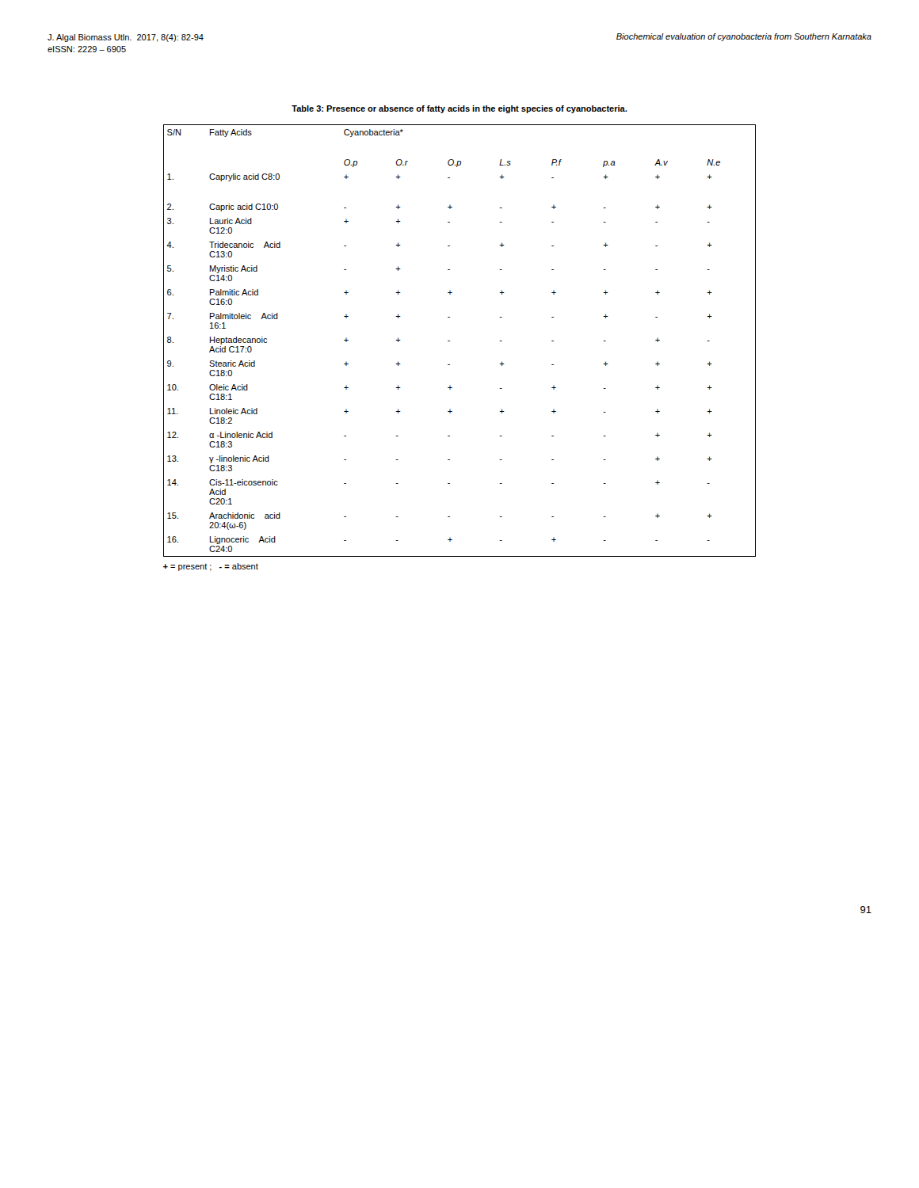J. Algal Biomass Utln. 2017, 8(4): 82-94
eISSN: 2229 – 6905
Biochemical evaluation of cyanobacteria from Southern Karnataka
Table 3: Presence or absence of fatty acids in the eight species of cyanobacteria.
| S/N | Fatty Acids | Cyanobacteria* |
| | | O.p | O.r | O.p | L.s | P.f | p.a | A.v | N.e |
| 1. | Caprylic acid C8:0 | + | + | - | + | - | + | + | + |
| 2. | Capric acid C10:0 | - | + | + | - | + | - | + | + |
| 3. | Lauric Acid C12:0 | + | + | - | - | - | - | - | - |
| 4. | Tridecanoic Acid C13:0 | - | + | - | + | - | + | - | + |
| 5. | Myristic Acid C14:0 | - | + | - | - | - | - | - | - |
| 6. | Palmitic Acid C16:0 | + | + | + | + | + | + | + | + |
| 7. | Palmitoleic Acid 16:1 | + | + | - | - | - | + | - | + |
| 8. | Heptadecanoic Acid C17:0 | + | + | - | - | - | - | + | - |
| 9. | Stearic Acid C18:0 | + | + | - | + | - | + | + | + |
| 10. | Oleic Acid C18:1 | + | + | + | - | + | - | + | + |
| 11. | Linoleic Acid C18:2 | + | + | + | + | + | - | + | + |
| 12. | α -Linolenic Acid C18:3 | - | - | - | - | - | - | + | + |
| 13. | γ -linolenic Acid C18:3 | - | - | - | - | - | - | + | + |
| 14. | Cis-11-eicosenoic Acid C20:1 | - | - | - | - | - | - | + | - |
| 15. | Arachidonic acid 20:4(ω-6) | - | - | - | - | - | - | + | + |
| 16. | Lignoceric Acid C24:0 | - | - | + | - | + | - | - | - |
+ = present ; - = absent
91